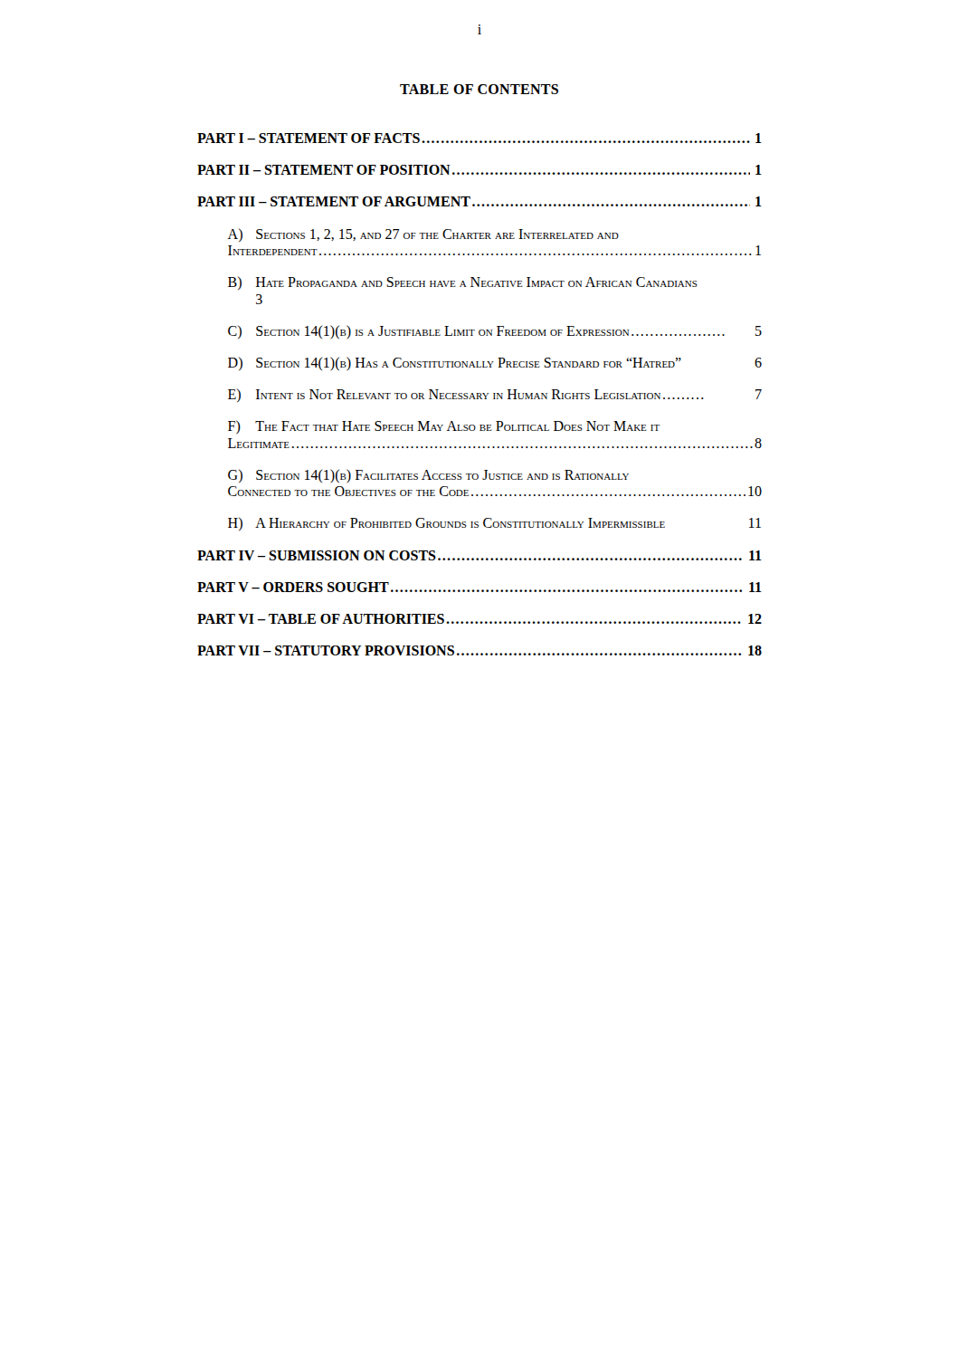i
TABLE OF CONTENTS
PART I – STATEMENT OF FACTS ................................................................................. 1
PART II – STATEMENT OF POSITION ......................................................................... 1
PART III – STATEMENT OF ARGUMENT ................................................................. 1
A) Sections 1, 2, 15, and 27 of the Charter are Interrelated and
Interdependent ......................................................................................................... 1
B) Hate Propaganda and Speech have a Negative Impact on African Canadians
3
C) Section 14(1)(b) is a Justifiable Limit on Freedom of Expression .................... 5
D) Section 14(1)(b) Has a Constitutionally Precise Standard for “Hatred” 6
E) Intent is Not Relevant to or Necessary in Human Rights Legislation ......... 7
F) The Fact that Hate Speech May Also be Political Does Not Make it
Legitimate .............................................................................................................. 8
G) Section 14(1)(b) Facilitates Access to Justice and is Rationally
Connected to the Objectives of the Code ............................................................ 10
H) A Hierarchy of Prohibited Grounds is Constitutionally Impermissible 11
PART IV – SUBMISSION ON COSTS ......................................................................... 11
PART V – ORDERS SOUGHT ....................................................................................... 11
PART VI – TABLE OF AUTHORITIES ....................................................................... 12
PART VII – STATUTORY PROVISIONS .................................................................... 18